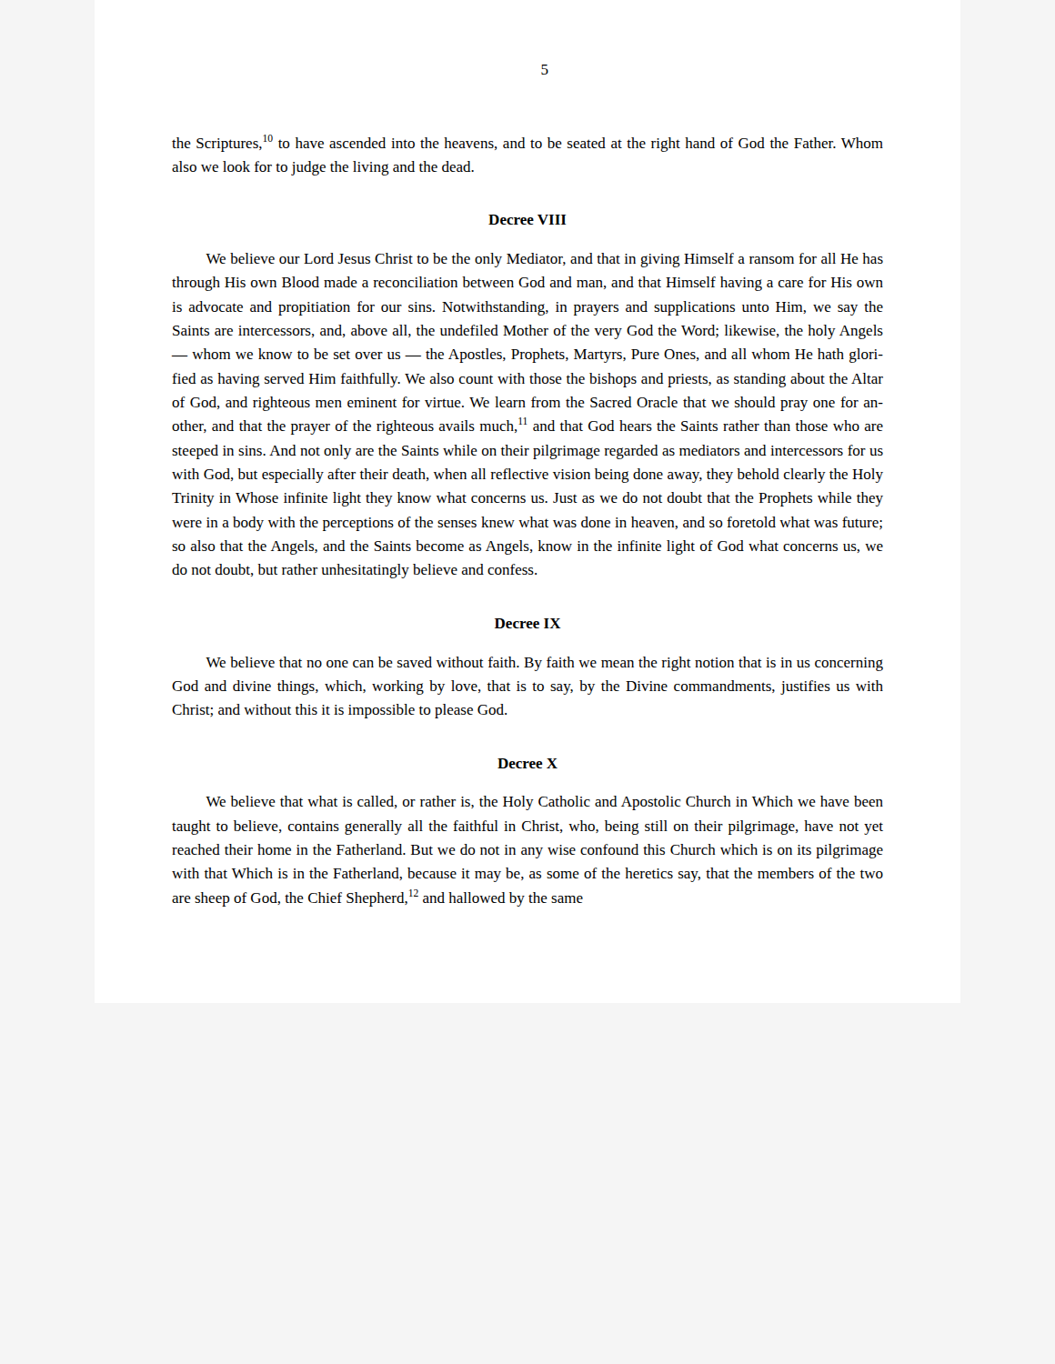5
the Scriptures,10 to have ascended into the heavens, and to be seated at the right hand of God the Father. Whom also we look for to judge the living and the dead.
Decree VIII
We believe our Lord Jesus Christ to be the only Mediator, and that in giving Himself a ransom for all He has through His own Blood made a reconciliation between God and man, and that Himself having a care for His own is advocate and propitiation for our sins. Notwithstanding, in prayers and supplications unto Him, we say the Saints are intercessors, and, above all, the undefiled Mother of the very God the Word; likewise, the holy Angels — whom we know to be set over us — the Apostles, Prophets, Martyrs, Pure Ones, and all whom He hath glorified as having served Him faithfully. We also count with those the bishops and priests, as standing about the Altar of God, and righteous men eminent for virtue. We learn from the Sacred Oracle that we should pray one for another, and that the prayer of the righteous avails much,11 and that God hears the Saints rather than those who are steeped in sins. And not only are the Saints while on their pilgrimage regarded as mediators and intercessors for us with God, but especially after their death, when all reflective vision being done away, they behold clearly the Holy Trinity in Whose infinite light they know what concerns us. Just as we do not doubt that the Prophets while they were in a body with the perceptions of the senses knew what was done in heaven, and so foretold what was future; so also that the Angels, and the Saints become as Angels, know in the infinite light of God what concerns us, we do not doubt, but rather unhesitatingly believe and confess.
Decree IX
We believe that no one can be saved without faith. By faith we mean the right notion that is in us concerning God and divine things, which, working by love, that is to say, by the Divine commandments, justifies us with Christ; and without this it is impossible to please God.
Decree X
We believe that what is called, or rather is, the Holy Catholic and Apostolic Church in Which we have been taught to believe, contains generally all the faithful in Christ, who, being still on their pilgrimage, have not yet reached their home in the Fatherland. But we do not in any wise confound this Church which is on its pilgrimage with that Which is in the Fatherland, because it may be, as some of the heretics say, that the members of the two are sheep of God, the Chief Shepherd,12 and hallowed by the same